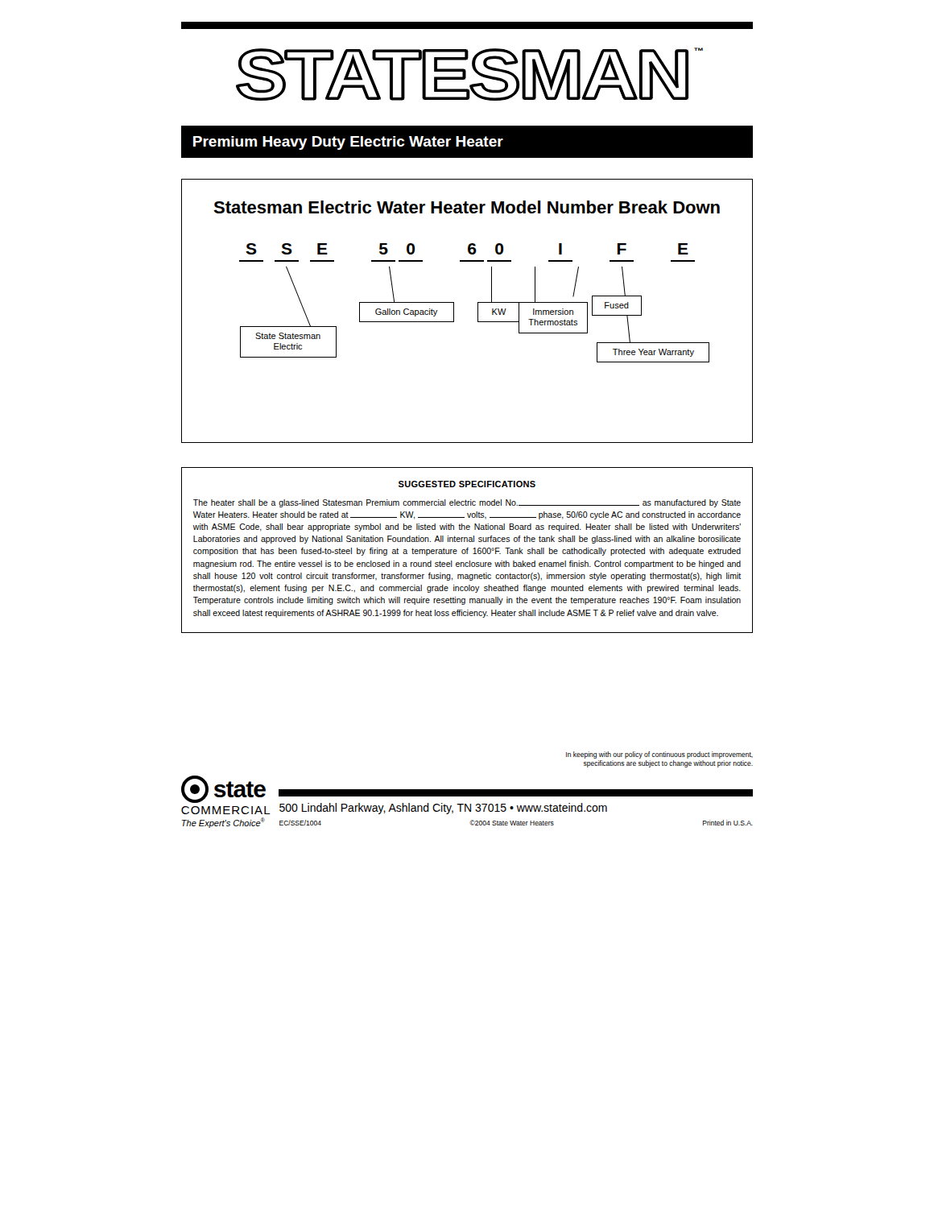STATESMAN™
Premium Heavy Duty Electric Water Heater
Statesman Electric Water Heater Model Number Break Down
S S E 5 0 6 0 I F E
State Statesman
Electric
Gallon Capacity
KW
Immersion
Thermostats
Fused
Three Year Warranty
SUGGESTED SPECIFICATIONS
The heater shall be a glass-lined Statesman Premium commercial electric model No. as manufactured by State Water Heaters. Heater should be rated at KW, volts, phase, 50/60 cycle AC and constructed in accordance with ASME Code, shall bear appropriate symbol and be listed with the National Board as required. Heater shall be listed with Underwriters' Laboratories and approved by National Sanitation Foundation. All internal surfaces of the tank shall be glass-lined with an alkaline borosilicate composition that has been fused-to-steel by firing at a temperature of 1600°F. Tank shall be cathodically protected with adequate extruded magnesium rod. The entire vessel is to be enclosed in a round steel enclosure with baked enamel finish. Control compartment to be hinged and shall house 120 volt control circuit transformer, transformer fusing, magnetic contactor(s), immersion style operating thermostat(s), high limit thermostat(s), element fusing per N.E.C., and commercial grade incoloy sheathed flange mounted elements with prewired terminal leads. Temperature controls include limiting switch which will require resetting manually in the event the temperature reaches 190°F. Foam insulation shall exceed latest requirements of ASHRAE 90.1-1999 for heat loss efficiency. Heater shall include ASME T & P relief valve and drain valve.
In keeping with our policy of continuous product improvement,
specifications are subject to change without prior notice.
state
COMMERCIAL
The Expert's Choice®
500 Lindahl Parkway, Ashland City, TN 37015 • www.stateind.com
EC/SSE/1004 ©2004 State Water Heaters Printed in U.S.A.